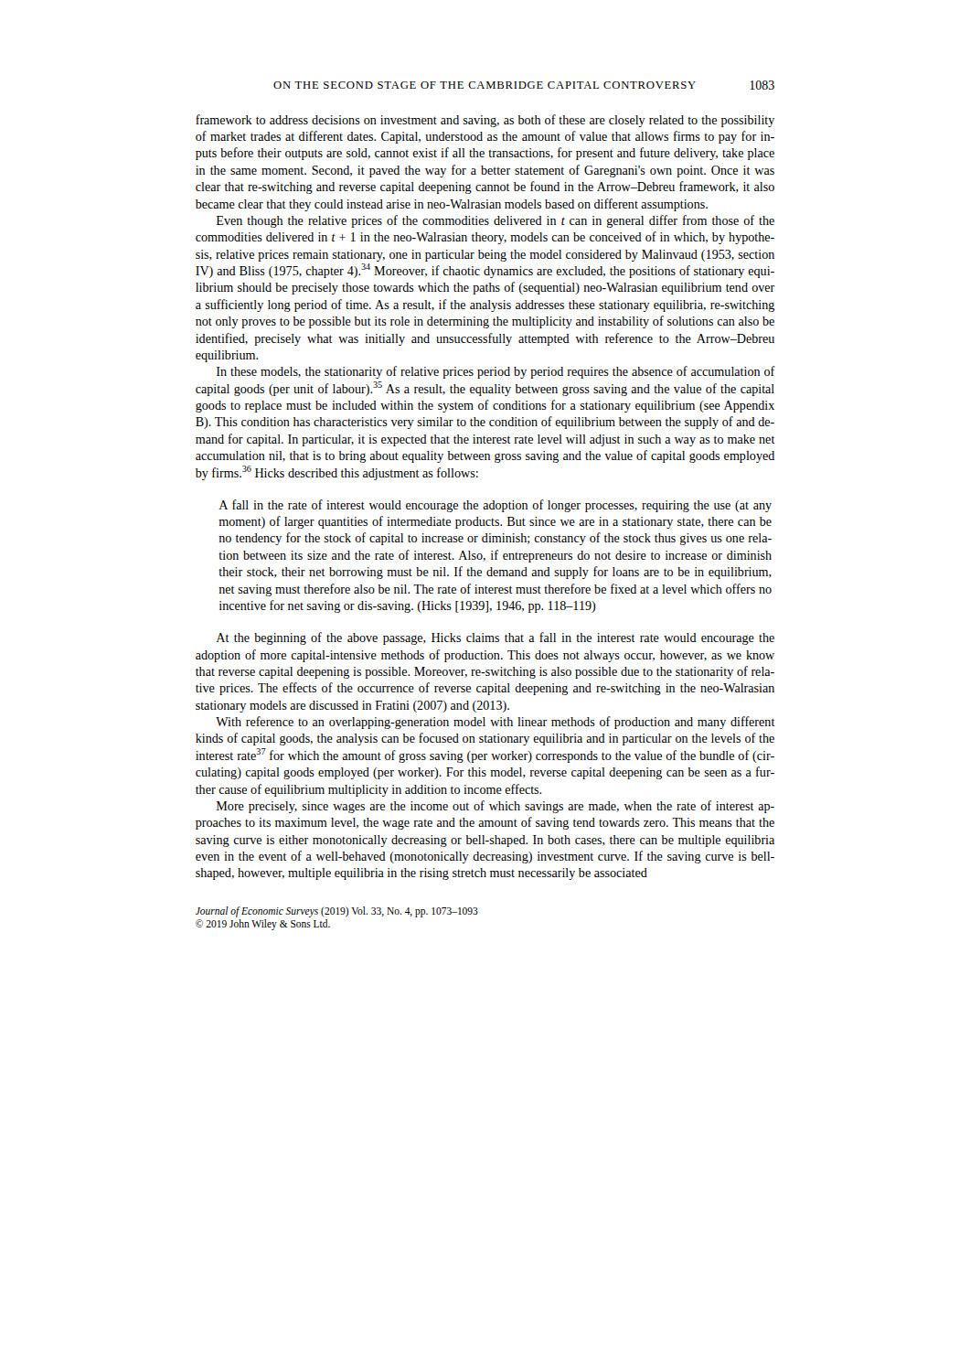ON THE SECOND STAGE OF THE CAMBRIDGE CAPITAL CONTROVERSY 1083
framework to address decisions on investment and saving, as both of these are closely related to the possibility of market trades at different dates. Capital, understood as the amount of value that allows firms to pay for inputs before their outputs are sold, cannot exist if all the transactions, for present and future delivery, take place in the same moment. Second, it paved the way for a better statement of Garegnani's own point. Once it was clear that re-switching and reverse capital deepening cannot be found in the Arrow–Debreu framework, it also became clear that they could instead arise in neo-Walrasian models based on different assumptions.
Even though the relative prices of the commodities delivered in t can in general differ from those of the commodities delivered in t + 1 in the neo-Walrasian theory, models can be conceived of in which, by hypothesis, relative prices remain stationary, one in particular being the model considered by Malinvaud (1953, section IV) and Bliss (1975, chapter 4).34 Moreover, if chaotic dynamics are excluded, the positions of stationary equilibrium should be precisely those towards which the paths of (sequential) neo-Walrasian equilibrium tend over a sufficiently long period of time. As a result, if the analysis addresses these stationary equilibria, re-switching not only proves to be possible but its role in determining the multiplicity and instability of solutions can also be identified, precisely what was initially and unsuccessfully attempted with reference to the Arrow–Debreu equilibrium.
In these models, the stationarity of relative prices period by period requires the absence of accumulation of capital goods (per unit of labour).35 As a result, the equality between gross saving and the value of the capital goods to replace must be included within the system of conditions for a stationary equilibrium (see Appendix B). This condition has characteristics very similar to the condition of equilibrium between the supply of and demand for capital. In particular, it is expected that the interest rate level will adjust in such a way as to make net accumulation nil, that is to bring about equality between gross saving and the value of capital goods employed by firms.36 Hicks described this adjustment as follows:
A fall in the rate of interest would encourage the adoption of longer processes, requiring the use (at any moment) of larger quantities of intermediate products. But since we are in a stationary state, there can be no tendency for the stock of capital to increase or diminish; constancy of the stock thus gives us one relation between its size and the rate of interest. Also, if entrepreneurs do not desire to increase or diminish their stock, their net borrowing must be nil. If the demand and supply for loans are to be in equilibrium, net saving must therefore also be nil. The rate of interest must therefore be fixed at a level which offers no incentive for net saving or dis-saving. (Hicks [1939], 1946, pp. 118–119)
At the beginning of the above passage, Hicks claims that a fall in the interest rate would encourage the adoption of more capital-intensive methods of production. This does not always occur, however, as we know that reverse capital deepening is possible. Moreover, re-switching is also possible due to the stationarity of relative prices. The effects of the occurrence of reverse capital deepening and re-switching in the neo-Walrasian stationary models are discussed in Fratini (2007) and (2013).
With reference to an overlapping-generation model with linear methods of production and many different kinds of capital goods, the analysis can be focused on stationary equilibria and in particular on the levels of the interest rate37 for which the amount of gross saving (per worker) corresponds to the value of the bundle of (circulating) capital goods employed (per worker). For this model, reverse capital deepening can be seen as a further cause of equilibrium multiplicity in addition to income effects.
More precisely, since wages are the income out of which savings are made, when the rate of interest approaches to its maximum level, the wage rate and the amount of saving tend towards zero. This means that the saving curve is either monotonically decreasing or bell-shaped. In both cases, there can be multiple equilibria even in the event of a well-behaved (monotonically decreasing) investment curve. If the saving curve is bell-shaped, however, multiple equilibria in the rising stretch must necessarily be associated
Journal of Economic Surveys (2019) Vol. 33, No. 4, pp. 1073–1093
© 2019 John Wiley & Sons Ltd.